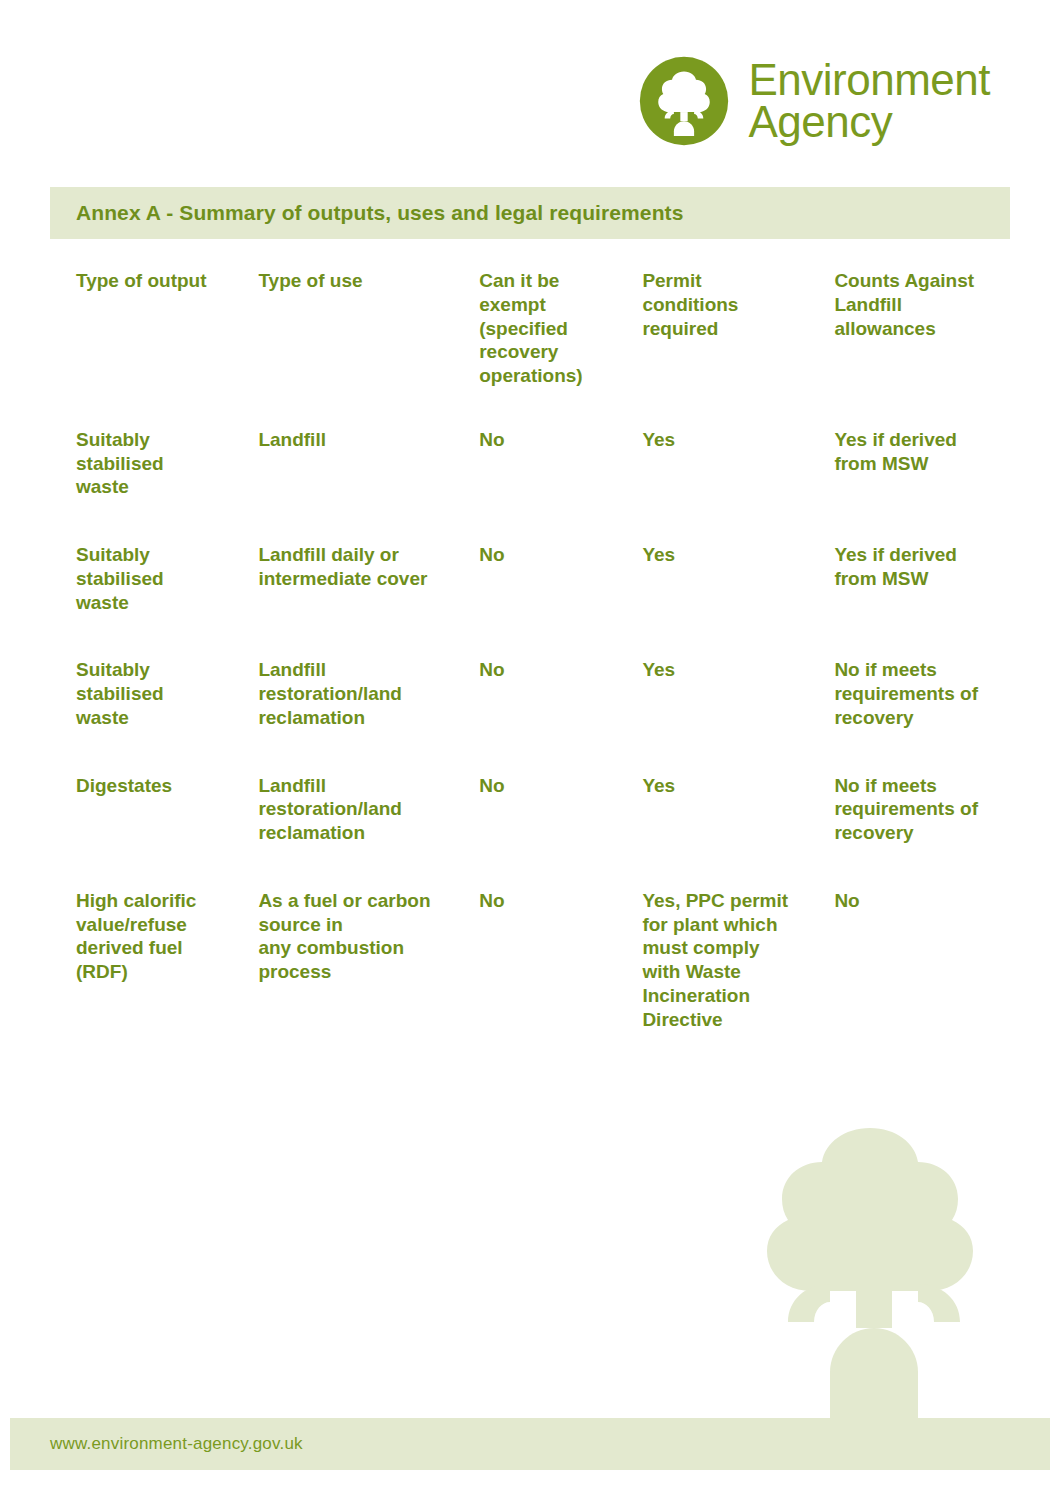Environment Agency
Annex A - Summary of outputs, uses and legal requirements
| Type of output | Type of use | Can it be exempt (specified recovery operations) | Permit conditions required | Counts Against Landfill allowances |
| --- | --- | --- | --- | --- |
| Suitably stabilised waste | Landfill | No | Yes | Yes if derived from MSW |
| Suitably stabilised waste | Landfill daily or intermediate cover | No | Yes | Yes if derived from MSW |
| Suitably stabilised waste | Landfill restoration/land reclamation | No | Yes | No if meets requirements of recovery |
| Digestates | Landfill restoration/land reclamation | No | Yes | No if meets requirements of recovery |
| High calorific value/refuse derived fuel (RDF) | As a fuel or carbon source in any combustion process | No | Yes, PPC permit for plant which must comply with Waste Incineration Directive | No |
www.environment-agency.gov.uk